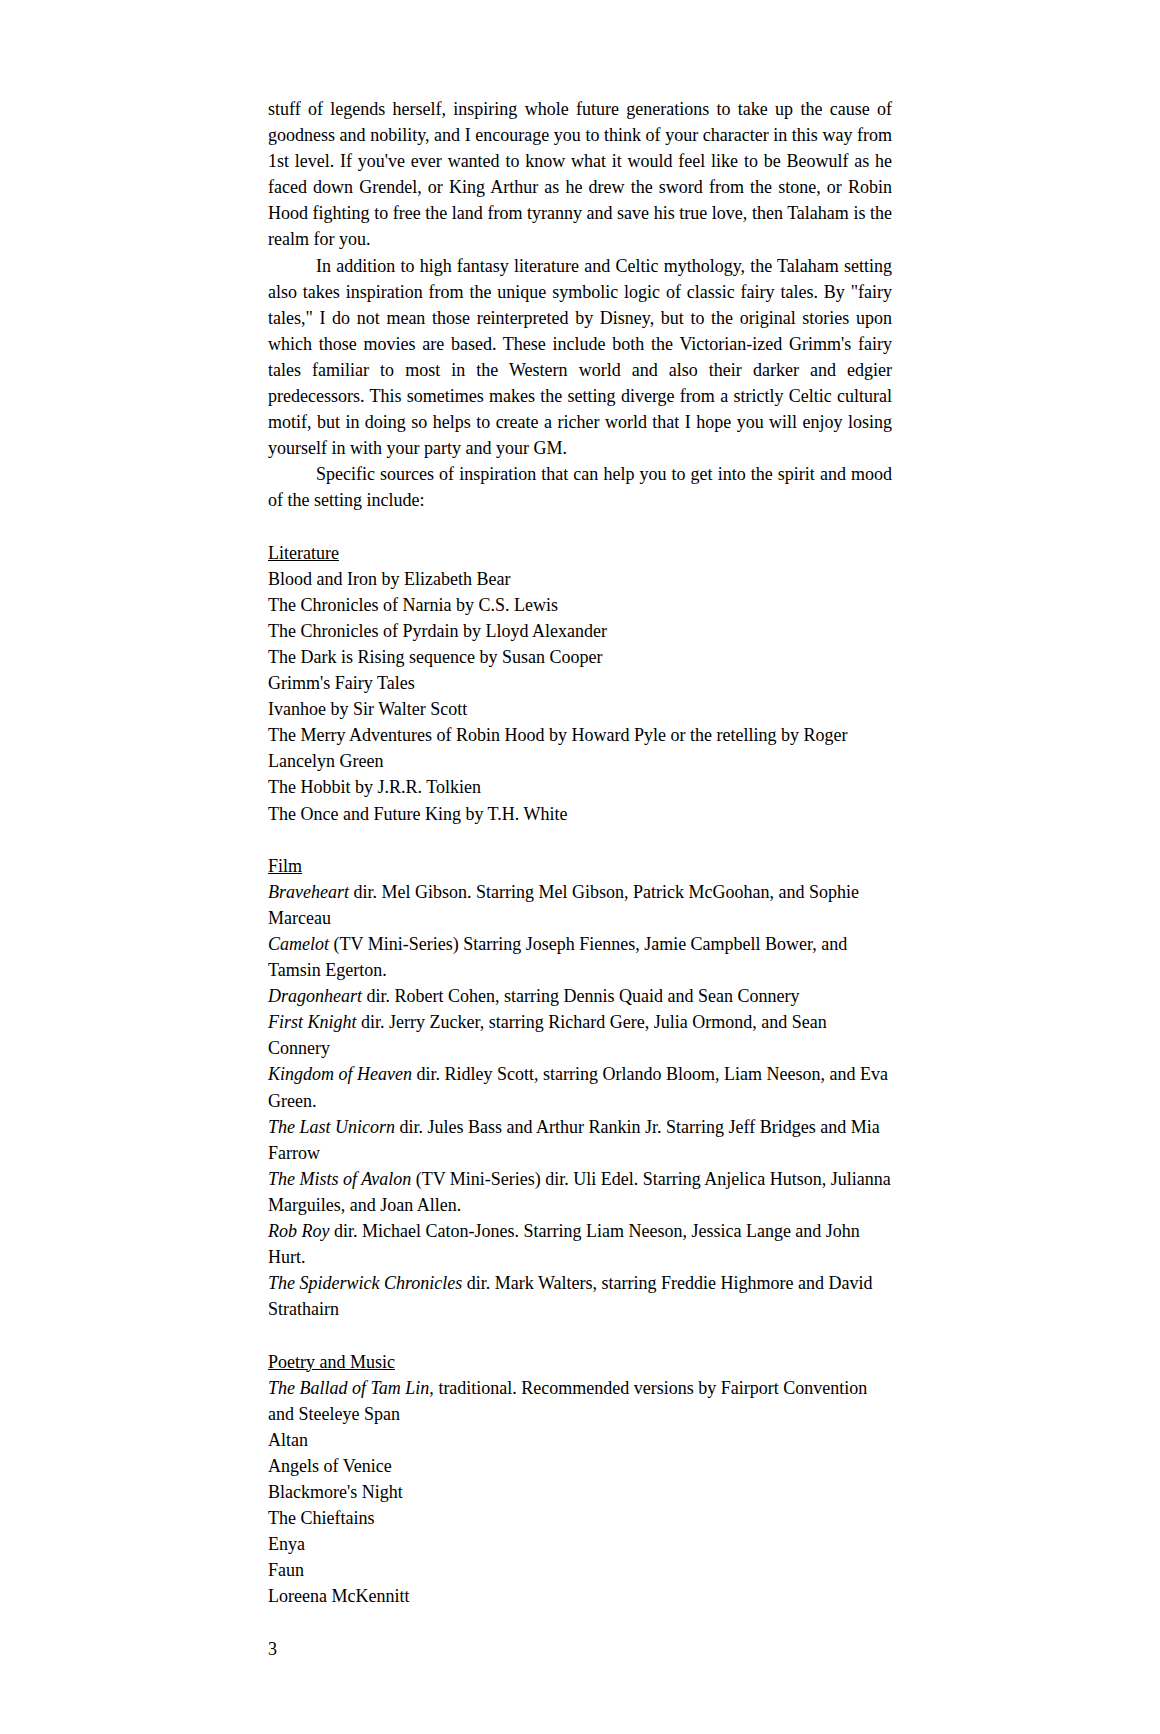stuff of legends herself, inspiring whole future generations to take up the cause of goodness and nobility, and I encourage you to think of your character in this way from 1st level. If you've ever wanted to know what it would feel like to be Beowulf as he faced down Grendel, or King Arthur as he drew the sword from the stone, or Robin Hood fighting to free the land from tyranny and save his true love, then Talaham is the realm for you.
In addition to high fantasy literature and Celtic mythology, the Talaham setting also takes inspiration from the unique symbolic logic of classic fairy tales. By "fairy tales," I do not mean those reinterpreted by Disney, but to the original stories upon which those movies are based. These include both the Victorian-ized Grimm's fairy tales familiar to most in the Western world and also their darker and edgier predecessors. This sometimes makes the setting diverge from a strictly Celtic cultural motif, but in doing so helps to create a richer world that I hope you will enjoy losing yourself in with your party and your GM.
Specific sources of inspiration that can help you to get into the spirit and mood of the setting include:
Literature
Blood and Iron by Elizabeth Bear
The Chronicles of Narnia by C.S. Lewis
The Chronicles of Pyrdain by Lloyd Alexander
The Dark is Rising sequence by Susan Cooper
Grimm's Fairy Tales
Ivanhoe by Sir Walter Scott
The Merry Adventures of Robin Hood by Howard Pyle or the retelling by Roger Lancelyn Green
The Hobbit by J.R.R. Tolkien
The Once and Future King by T.H. White
Film
Braveheart dir. Mel Gibson. Starring Mel Gibson, Patrick McGoohan, and Sophie Marceau
Camelot (TV Mini-Series) Starring Joseph Fiennes, Jamie Campbell Bower, and Tamsin Egerton.
Dragonheart dir. Robert Cohen, starring Dennis Quaid and Sean Connery
First Knight dir. Jerry Zucker, starring Richard Gere, Julia Ormond, and Sean Connery
Kingdom of Heaven dir. Ridley Scott, starring Orlando Bloom, Liam Neeson, and Eva Green.
The Last Unicorn dir. Jules Bass and Arthur Rankin Jr. Starring Jeff Bridges and Mia Farrow
The Mists of Avalon (TV Mini-Series) dir. Uli Edel. Starring Anjelica Hutson, Julianna Marguiles, and Joan Allen.
Rob Roy dir. Michael Caton-Jones. Starring Liam Neeson, Jessica Lange and John Hurt.
The Spiderwick Chronicles dir. Mark Walters, starring Freddie Highmore and David Strathairn
Poetry and Music
The Ballad of Tam Lin, traditional. Recommended versions by Fairport Convention and Steeleye Span
Altan
Angels of Venice
Blackmore's Night
The Chieftains
Enya
Faun
Loreena McKennitt
3